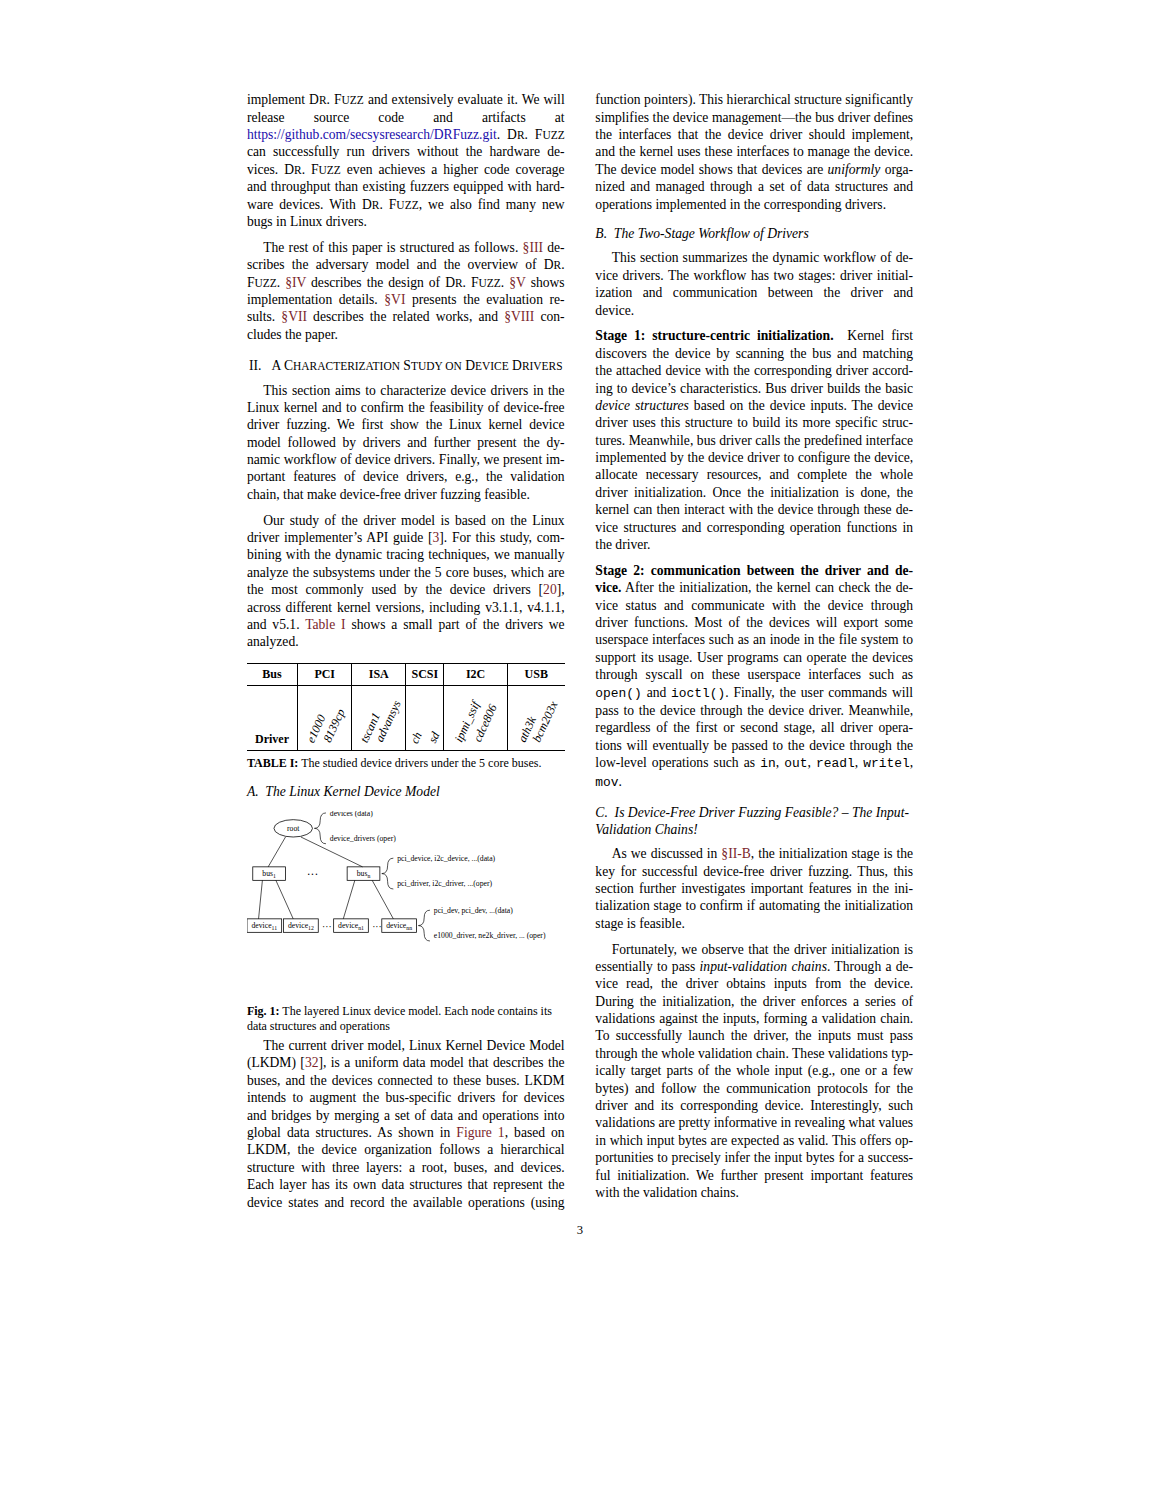implement DR. FUZZ and extensively evaluate it. We will release source code and artifacts at https://github.com/secsysresearch/DRFuzz.git. DR. FUZZ can successfully run drivers without the hardware devices. DR. FUZZ even achieves a higher code coverage and throughput than existing fuzzers equipped with hardware devices. With DR. FUZZ, we also find many new bugs in Linux drivers.
The rest of this paper is structured as follows. §III describes the adversary model and the overview of DR. FUZZ. §IV describes the design of DR. FUZZ. §V shows implementation details. §VI presents the evaluation results. §VII describes the related works, and §VIII concludes the paper.
II. A CHARACTERIZATION STUDY ON DEVICE DRIVERS
This section aims to characterize device drivers in the Linux kernel and to confirm the feasibility of device-free driver fuzzing. We first show the Linux kernel device model followed by drivers and further present the dynamic workflow of device drivers. Finally, we present important features of device drivers, e.g., the validation chain, that make device-free driver fuzzing feasible.
Our study of the driver model is based on the Linux driver implementer’s API guide [3]. For this study, combining with the dynamic tracing techniques, we manually analyze the subsystems under the 5 core buses, which are the most commonly used by the device drivers [20], across different kernel versions, including v3.1.1, v4.1.1, and v5.1. Table I shows a small part of the drivers we analyzed.
| Bus | PCI | ISA | SCSI | I2C | USB |
| --- | --- | --- | --- | --- | --- |
| Driver | e1000 8139cp | tscan1 advansys | ch sd | ipmi_ssif cdc​e806 | ath3k bcm203x |
TABLE I: The studied device drivers under the 5 core buses.
A. The Linux Kernel Device Model
root devices (data) device_drivers (oper) bus1 ··· busn pci_device, i2c_device, ...(data) pci_driver, i2c_driver, ...(oper) device11 device12 ··· devicen1 ··· devicenn pci_dev, pci_dev, ...(data) e1000_driver, ne2k_driver, ... (oper)
Fig. 1: The layered Linux device model. Each node contains its data structures and operations
The current driver model, Linux Kernel Device Model (LKDM) [32], is a uniform data model that describes the buses, and the devices connected to these buses. LKDM intends to augment the bus-specific drivers for devices and bridges by merging a set of data and operations into global data structures. As shown in Figure 1, based on LKDM, the device organization follows a hierarchical structure with three layers: a root, buses, and devices. Each layer has its own data structures that represent the device states and record the available operations (using function pointers). This hierarchical structure significantly simplifies the device management—the bus driver defines the interfaces that the device driver should implement, and the kernel uses these interfaces to manage the device. The device model shows that devices are uniformly organized and managed through a set of data structures and operations implemented in the corresponding drivers.
B. The Two-Stage Workflow of Drivers
This section summarizes the dynamic workflow of device drivers. The workflow has two stages: driver initialization and communication between the driver and device.
Stage 1: structure-centric initialization. Kernel first discovers the device by scanning the bus and matching the attached device with the corresponding driver according to device’s characteristics. Bus driver builds the basic device structures based on the device inputs. The device driver uses this structure to build its more specific structures. Meanwhile, bus driver calls the predefined interface implemented by the device driver to configure the device, allocate necessary resources, and complete the whole driver initialization. Once the initialization is done, the kernel can then interact with the device through these device structures and corresponding operation functions in the driver.
Stage 2: communication between the driver and device. After the initialization, the kernel can check the device status and communicate with the device through driver functions. Most of the devices will export some userspace interfaces such as an inode in the file system to support its usage. User programs can operate the devices through syscall on these userspace interfaces such as open() and ioctl(). Finally, the user commands will pass to the device through the device driver. Meanwhile, regardless of the first or second stage, all driver operations will eventually be passed to the device through the low-level operations such as in, out, readl, writel, mov.
C. Is Device-Free Driver Fuzzing Feasible? – The Input-Validation Chains!
As we discussed in §II-B, the initialization stage is the key for successful device-free driver fuzzing. Thus, this section further investigates important features in the initialization stage to confirm if automating the initialization stage is feasible.
Fortunately, we observe that the driver initialization is essentially to pass input-validation chains. Through a device read, the driver obtains inputs from the device. During the initialization, the driver enforces a series of validations against the inputs, forming a validation chain. To successfully launch the driver, the inputs must pass through the whole validation chain. These validations typically target parts of the whole input (e.g., one or a few bytes) and follow the communication protocols for the driver and its corresponding device. Interestingly, such validations are pretty informative in revealing what values in which input bytes are expected as valid. This offers opportunities to precisely infer the input bytes for a successful initialization. We further present important features with the validation chains.
3